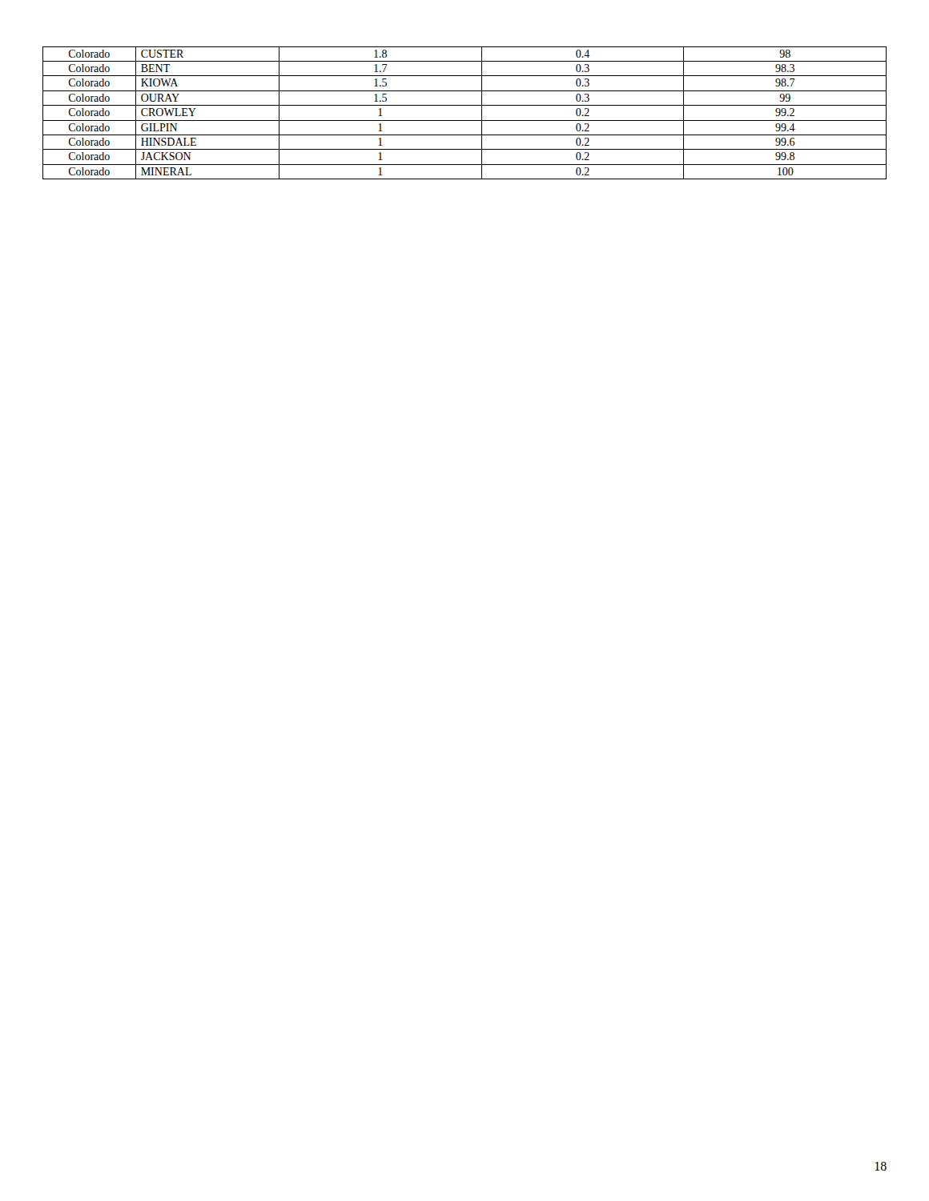| Colorado | CUSTER | 1.8 | 0.4 | 98 |
| Colorado | BENT | 1.7 | 0.3 | 98.3 |
| Colorado | KIOWA | 1.5 | 0.3 | 98.7 |
| Colorado | OURAY | 1.5 | 0.3 | 99 |
| Colorado | CROWLEY | 1 | 0.2 | 99.2 |
| Colorado | GILPIN | 1 | 0.2 | 99.4 |
| Colorado | HINSDALE | 1 | 0.2 | 99.6 |
| Colorado | JACKSON | 1 | 0.2 | 99.8 |
| Colorado | MINERAL | 1 | 0.2 | 100 |
18